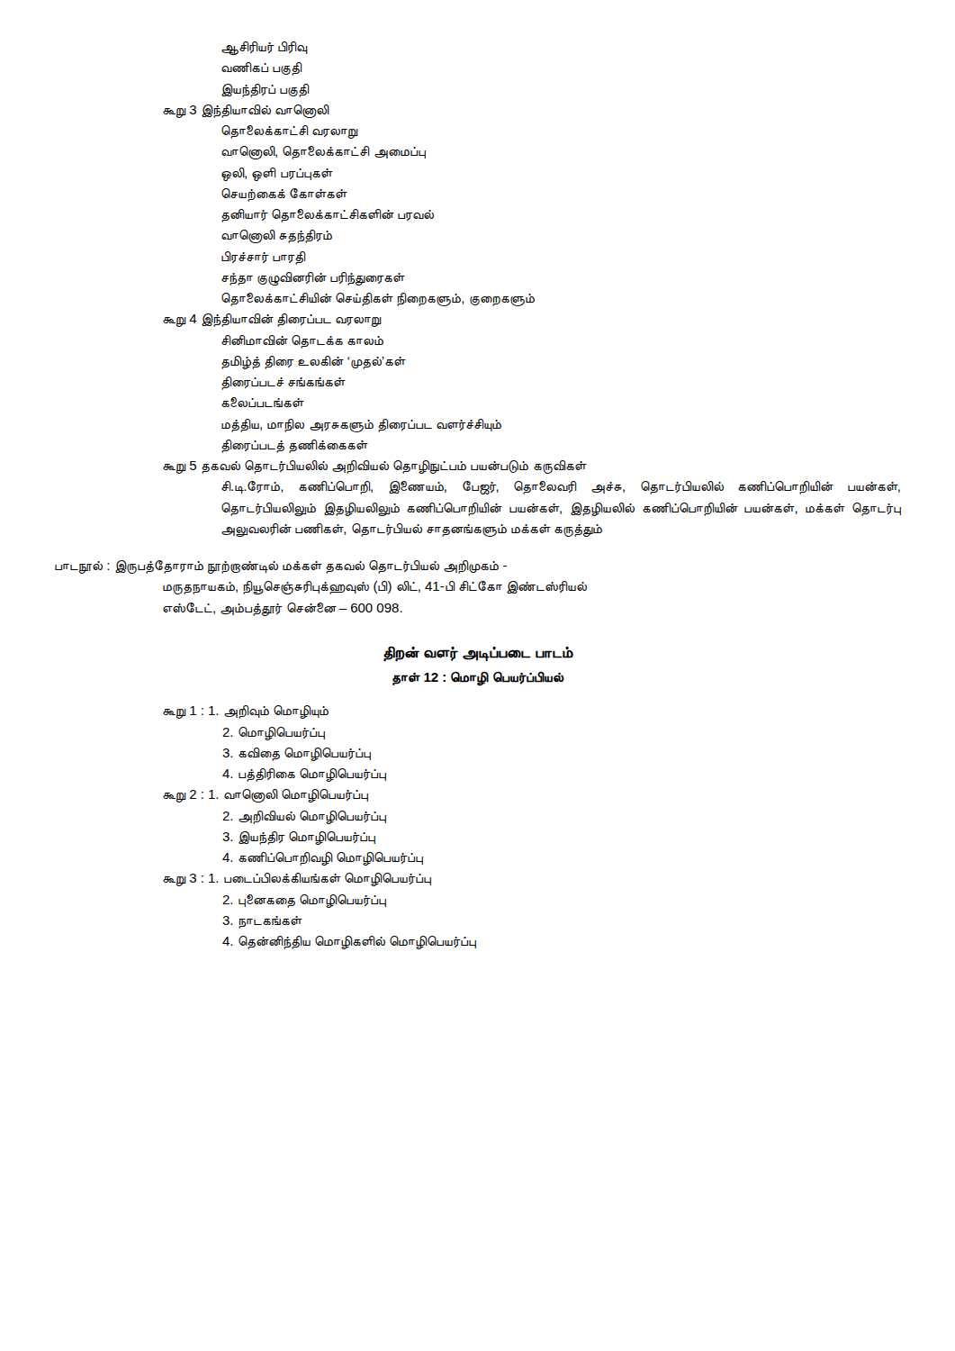ஆசிரியர் பிரிவு
வணிகப் பகுதி
இயந்திரப் பகுதி
கூறு 3 இந்தியாவில் வானொலி
தொலைக்காட்சி வரலாறு
வானொலி, தொலைக்காட்சி அமைப்பு
ஒலி, ஒளி பரப்புகள்
செயற்கைக் கோள்கள்
தனியார் தொலைக்காட்சிகளின் பரவல்
வானொலி சுதந்திரம்
பிரச்சார் பாரதி
சந்தா குழுவினரின் பரிந்துரைகள்
தொலைக்காட்சியின் செய்திகள் நிறைகளும், குறைகளும்
கூறு 4 இந்தியாவின் திரைப்பட வரலாறு
சினிமாவின் தொடக்க காலம்
தமிழ்த் திரை உலகின் ‘முதல்’கள்
திரைப்படச் சங்கங்கள்
கலைப்படங்கள்
மத்திய, மாநில அரசுகளும் திரைப்பட வளர்ச்சியும்
திரைப்படத் தணிக்கைகள்
கூறு 5 தகவல் தொடர்பியலில் அறிவியல் தொழிநுட்பம் பயன்படும் கருவிகள்
சி.டி.ரோம், கணிப்பொறி, இணையம், பேஜர், தொலைவரி அச்சு, தொடர்பியலில் கணிப்பொறியின் பயன்கள், தொடர்பியலிலும் இதழியலிலும் கணிப்பொறியின் பயன்கள், இதழியலில் கணிப்பொறியின் பயன்கள், மக்கள் தொடர்பு அலுவலரின் பணிகள், தொடர்பியல் சாதனங்களும் மக்கள் கருத்தும்
பாடநூல் : இருபத்தோராம் நூற்றாண்டில் மக்கள் தகவல் தொடர்பியல் அறிமுகம் -
மருதநாயகம், நியூசெஞ்சுரிபுக்ஹவுஸ் (பி) லிட், 41-பி சிட்கோ இண்டஸ்ரியல்
எஸ்டேட், அம்பத்தூர் சென்னை – 600 098.
திறன் வளர் அடிப்படை பாடம்
தாள் 12 : மொழி பெயர்ப்பியல்
கூறு 1 : 1. அறிவும் மொழியும்
2. மொழிபெயர்ப்பு
3. கவிதை மொழிபெயர்ப்பு
4. பத்திரிகை மொழிபெயர்ப்பு
கூறு 2 : 1. வானொலி மொழிபெயர்ப்பு
2. அறிவியல் மொழிபெயர்ப்பு
3. இயந்திர மொழிபெயர்ப்பு
4. கணிப்பொறிவழி மொழிபெயர்ப்பு
கூறு 3 : 1. படைப்பிலக்கியங்கள் மொழிபெயர்ப்பு
2. புனைகதை மொழிபெயர்ப்பு
3. நாடகங்கள்
4. தென்னிந்திய மொழிகளில் மொழிபெயர்ப்பு